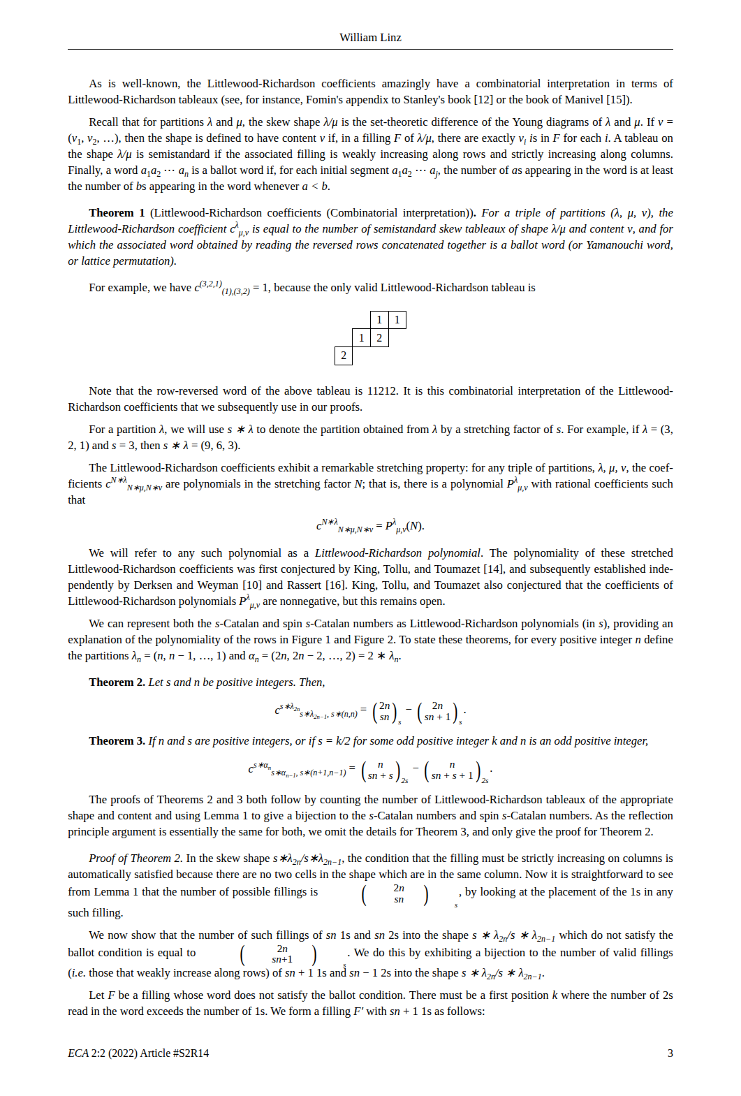William Linz
As is well-known, the Littlewood-Richardson coefficients amazingly have a combinatorial interpretation in terms of Littlewood-Richardson tableaux (see, for instance, Fomin's appendix to Stanley's book [12] or the book of Manivel [15]).
Recall that for partitions λ and μ, the skew shape λ/μ is the set-theoretic difference of the Young diagrams of λ and μ. If ν = (ν1, ν2, …), then the shape is defined to have content ν if, in a filling F of λ/μ, there are exactly νi is in F for each i. A tableau on the shape λ/μ is semistandard if the associated filling is weakly increasing along rows and strictly increasing along columns. Finally, a word a1a2 ⋯ an is a ballot word if, for each initial segment a1a2 ⋯ aj, the number of as appearing in the word is at least the number of bs appearing in the word whenever a < b.
Theorem 1 (Littlewood-Richardson coefficients (Combinatorial interpretation)). For a triple of partitions (λ, μ, ν), the Littlewood-Richardson coefficient cλμ,ν is equal to the number of semistandard skew tableaux of shape λ/μ and content ν, and for which the associated word obtained by reading the reversed rows concatenated together is a ballot word (or Yamanouchi word, or lattice permutation).
For example, we have c(3,2,1)(1),(3,2) = 1, because the only valid Littlewood-Richardson tableau is
| | | 1 | 1 |
| | 1 | 2 | |
| 2 | | | |
Note that the row-reversed word of the above tableau is 11212. It is this combinatorial interpretation of the Littlewood-Richardson coefficients that we subsequently use in our proofs.
For a partition λ, we will use s ∗ λ to denote the partition obtained from λ by a stretching factor of s. For example, if λ = (3, 2, 1) and s = 3, then s ∗ λ = (9, 6, 3).
The Littlewood-Richardson coefficients exhibit a remarkable stretching property: for any triple of partitions, λ, μ, ν, the coefficients cN∗λN∗μ,N∗ν are polynomials in the stretching factor N; that is, there is a polynomial Pλμ,ν with rational coefficients such that
cN∗λN∗μ,N∗ν = Pλμ,ν(N).
We will refer to any such polynomial as a Littlewood-Richardson polynomial. The polynomiality of these stretched Littlewood-Richardson coefficients was first conjectured by King, Tollu, and Toumazet [14], and subsequently established independently by Derksen and Weyman [10] and Rassert [16]. King, Tollu, and Toumazet also conjectured that the coefficients of Littlewood-Richardson polynomials Pλμ,ν are nonnegative, but this remains open.
We can represent both the s-Catalan and spin s-Catalan numbers as Littlewood-Richardson polynomials (in s), providing an explanation of the polynomiality of the rows in Figure 1 and Figure 2. To state these theorems, for every positive integer n define the partitions λn = (n, n − 1, …, 1) and αn = (2n, 2n − 2, …, 2) = 2 ∗ λn.
Theorem 2. Let s and n be positive integers. Then,
cs∗λ2ns∗λ2n−1, s∗(n,n) = (2n sn) s − (2n sn + 1) s.
Theorem 3. If n and s are positive integers, or if s = k/2 for some odd positive integer k and n is an odd positive integer,
cs∗αns∗αn−1, s∗(n+1,n−1) = (nsn + s) 2s − (nsn + s + 1) 2s.
The proofs of Theorems 2 and 3 both follow by counting the number of Littlewood-Richardson tableaux of the appropriate shape and content and using Lemma 1 to give a bijection to the s-Catalan numbers and spin s-Catalan numbers. As the reflection principle argument is essentially the same for both, we omit the details for Theorem 3, and only give the proof for Theorem 2.
Proof of Theorem 2. In the skew shape s∗λ2n/s∗λ2n−1, the condition that the filling must be strictly increasing on columns is automatically satisfied because there are no two cells in the shape which are in the same column. Now it is straightforward to see from Lemma 1 that the number of possible fillings is (2n sn) s, by looking at the placement of the 1s in any such filling.
We now show that the number of such fillings of sn 1s and sn 2s into the shape s ∗ λ2n/s ∗ λ2n−1 which do not satisfy the ballot condition is equal to (2n sn+1) s. We do this by exhibiting a bijection to the number of valid fillings (i.e. those that weakly increase along rows) of sn + 1 1s and sn − 1 2s into the shape s ∗ λ2n/s ∗ λ2n−1.
Let F be a filling whose word does not satisfy the ballot condition. There must be a first position k where the number of 2s read in the word exceeds the number of 1s. We form a filling F′ with sn + 1 1s as follows:
ECA 2:2 (2022) Article #S2R14 3